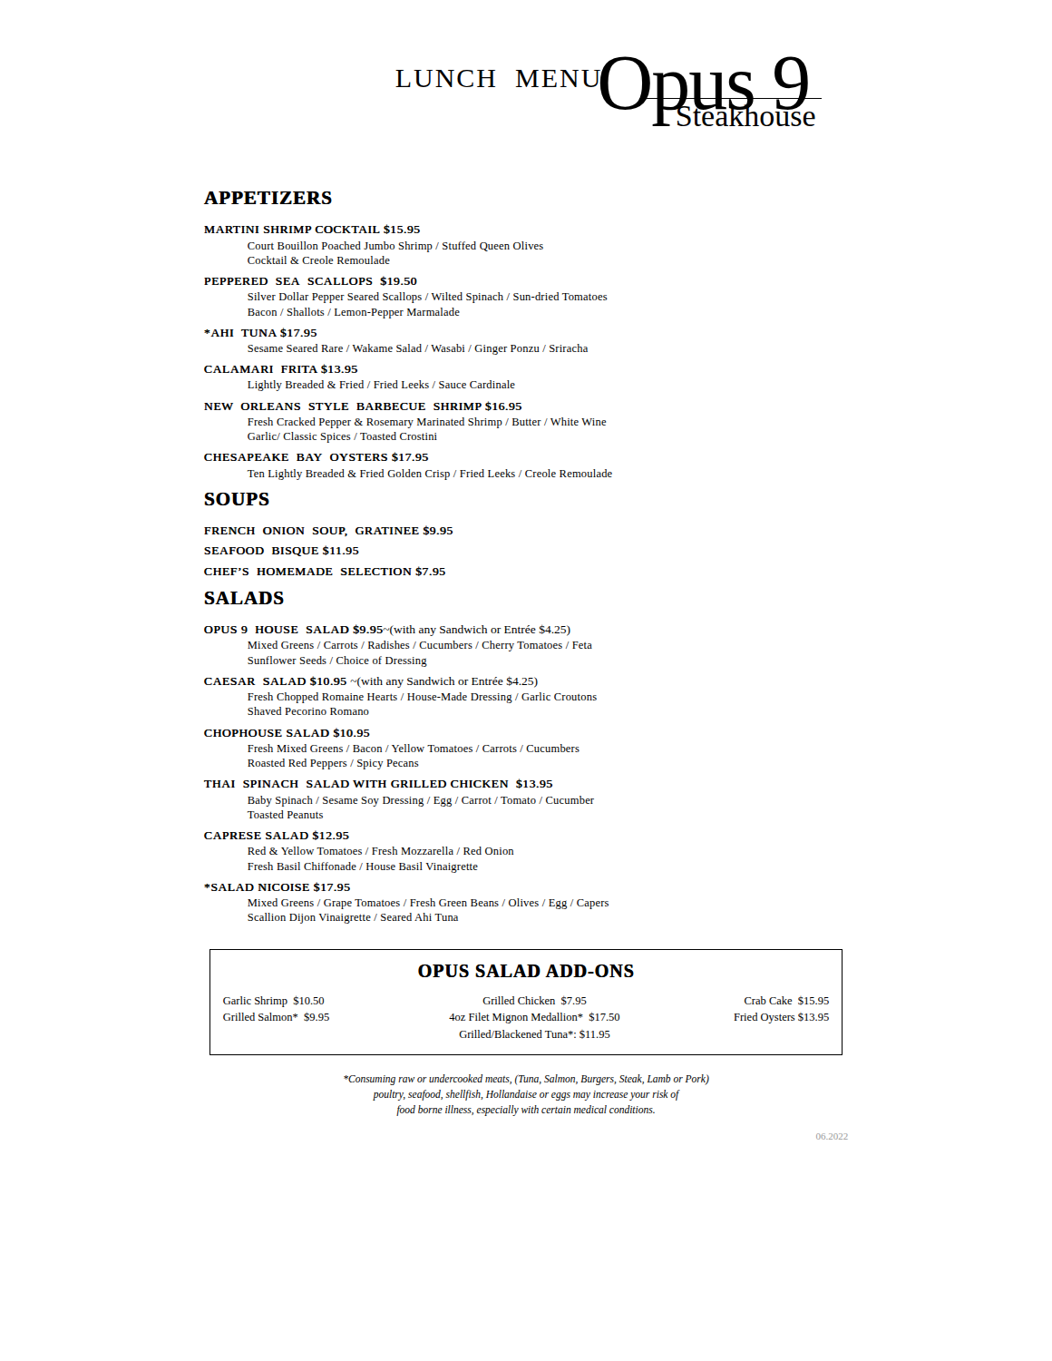LUNCH MENU
Opus 9 Steakhouse
APPETIZERS
MARTINI SHRIMP COCKTAIL $15.95
Court Bouillon Poached Jumbo Shrimp / Stuffed Queen Olives
Cocktail & Creole Remoulade
PEPPERED SEA SCALLOPS $19.50
Silver Dollar Pepper Seared Scallops / Wilted Spinach / Sun-dried Tomatoes
Bacon / Shallots / Lemon-Pepper Marmalade
*AHI TUNA $17.95
Sesame Seared Rare / Wakame Salad / Wasabi / Ginger Ponzu / Sriracha
CALAMARI FRITA $13.95
Lightly Breaded & Fried / Fried Leeks / Sauce Cardinale
NEW ORLEANS STYLE BARBECUE SHRIMP $16.95
Fresh Cracked Pepper & Rosemary Marinated Shrimp / Butter / White Wine
Garlic/ Classic Spices / Toasted Crostini
CHESAPEAKE BAY OYSTERS $17.95
Ten Lightly Breaded & Fried Golden Crisp / Fried Leeks / Creole Remoulade
SOUPS
FRENCH ONION SOUP, GRATINEE $9.95
SEAFOOD BISQUE $11.95
CHEF’S HOMEMADE SELECTION $7.95
SALADS
OPUS 9 HOUSE SALAD $9.95~(with any Sandwich or Entrée $4.25)
Mixed Greens / Carrots / Radishes / Cucumbers / Cherry Tomatoes / Feta
Sunflower Seeds / Choice of Dressing
CAESAR SALAD $10.95 ~(with any Sandwich or Entrée $4.25)
Fresh Chopped Romaine Hearts / House-Made Dressing / Garlic Croutons
Shaved Pecorino Romano
CHOPHOUSE SALAD $10.95
Fresh Mixed Greens / Bacon / Yellow Tomatoes / Carrots / Cucumbers
Roasted Red Peppers / Spicy Pecans
THAI SPINACH SALAD WITH GRILLED CHICKEN $13.95
Baby Spinach / Sesame Soy Dressing / Egg / Carrot / Tomato / Cucumber
Toasted Peanuts
CAPRESE SALAD $12.95
Red & Yellow Tomatoes / Fresh Mozzarella / Red Onion
Fresh Basil Chiffonade / House Basil Vinaigrette
*SALAD NICOISE $17.95
Mixed Greens / Grape Tomatoes / Fresh Green Beans / Olives / Egg / Capers
Scallion Dijon Vinaigrette / Seared Ahi Tuna
OPUS SALAD ADD-ONS
| Garlic Shrimp $10.50 | Grilled Chicken $7.95 | Crab Cake $15.95 |
| Grilled Salmon* $9.95 | 4oz Filet Mignon Medallion* $17.50 | Fried Oysters $13.95 |
| | Grilled/Blackened Tuna*: $11.95 | |
*Consuming raw or undercooked meats, (Tuna, Salmon, Burgers, Steak, Lamb or Pork)
poultry, seafood, shellfish, Hollandaise or eggs may increase your risk of
food borne illness, especially with certain medical conditions.
06.2022